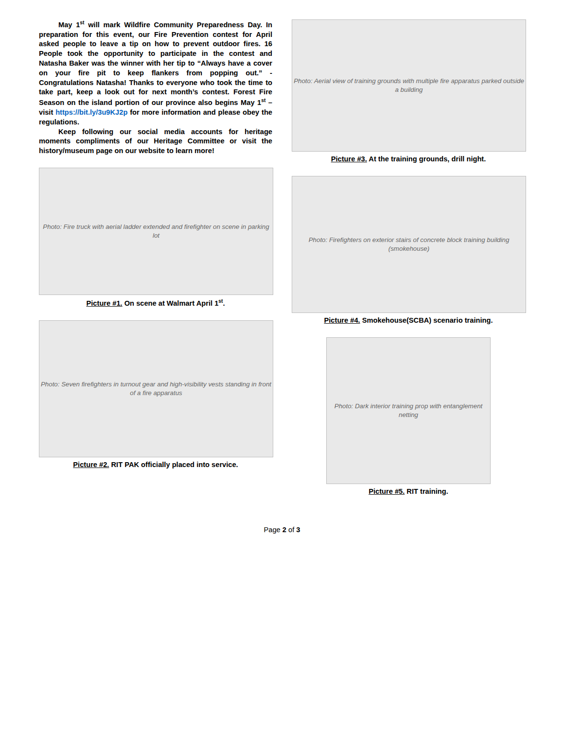May 1st will mark Wildfire Community Preparedness Day. In preparation for this event, our Fire Prevention contest for April asked people to leave a tip on how to prevent outdoor fires. 16 People took the opportunity to participate in the contest and Natasha Baker was the winner with her tip to “Always have a cover on your fire pit to keep flankers from popping out.” - Congratulations Natasha! Thanks to everyone who took the time to take part, keep a look out for next month’s contest. Forest Fire Season on the island portion of our province also begins May 1st – visit https://bit.ly/3u9KJ2p for more information and please obey the regulations.
Keep following our social media accounts for heritage moments compliments of our Heritage Committee or visit the history/museum page on our website to learn more!
Photo: Fire truck with aerial ladder extended and firefighter on scene in parking lot
Picture #1. On scene at Walmart April 1st.
Photo: Seven firefighters in turnout gear and high-visibility vests standing in front of a fire apparatus
Picture #2. RIT PAK officially placed into service.
Photo: Aerial view of training grounds with multiple fire apparatus parked outside a building
Picture #3. At the training grounds, drill night.
Photo: Firefighters on exterior stairs of concrete block training building (smokehouse)
Picture #4. Smokehouse(SCBA) scenario training.
Photo: Dark interior training prop with entanglement netting
Picture #5. RIT training.
Page 2 of 3